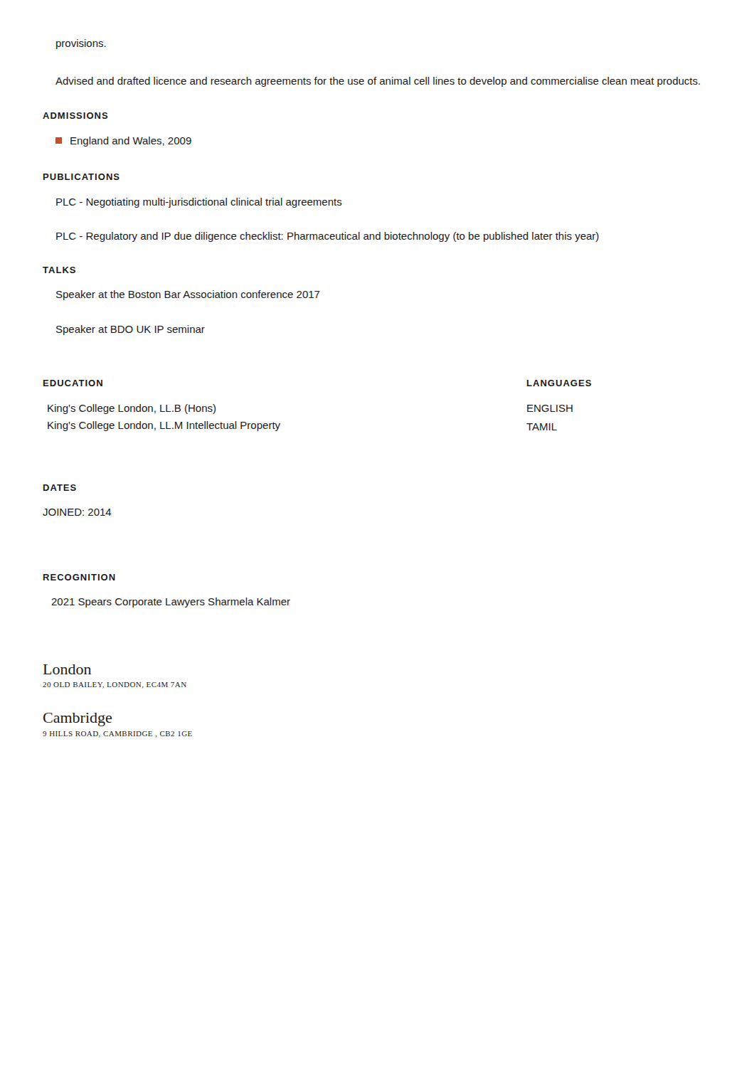provisions.
Advised and drafted licence and research agreements for the use of animal cell lines to develop and commercialise clean meat products.
Admissions
England and Wales, 2009
Publications
PLC - Negotiating multi-jurisdictional clinical trial agreements
PLC - Regulatory and IP due diligence checklist: Pharmaceutical and biotechnology (to be published later this year)
Talks
Speaker at the Boston Bar Association conference 2017
Speaker at BDO UK IP seminar
Education
King's College London, LL.B (Hons)
King's College London, LL.M Intellectual Property
Languages
ENGLISH
TAMIL
Dates
JOINED: 2014
Recognition
2021 Spears Corporate Lawyers Sharmela Kalmer
London
20 Old Bailey, London, EC4M 7AN
Cambridge
9 Hills Road, Cambridge , CB2 1GE